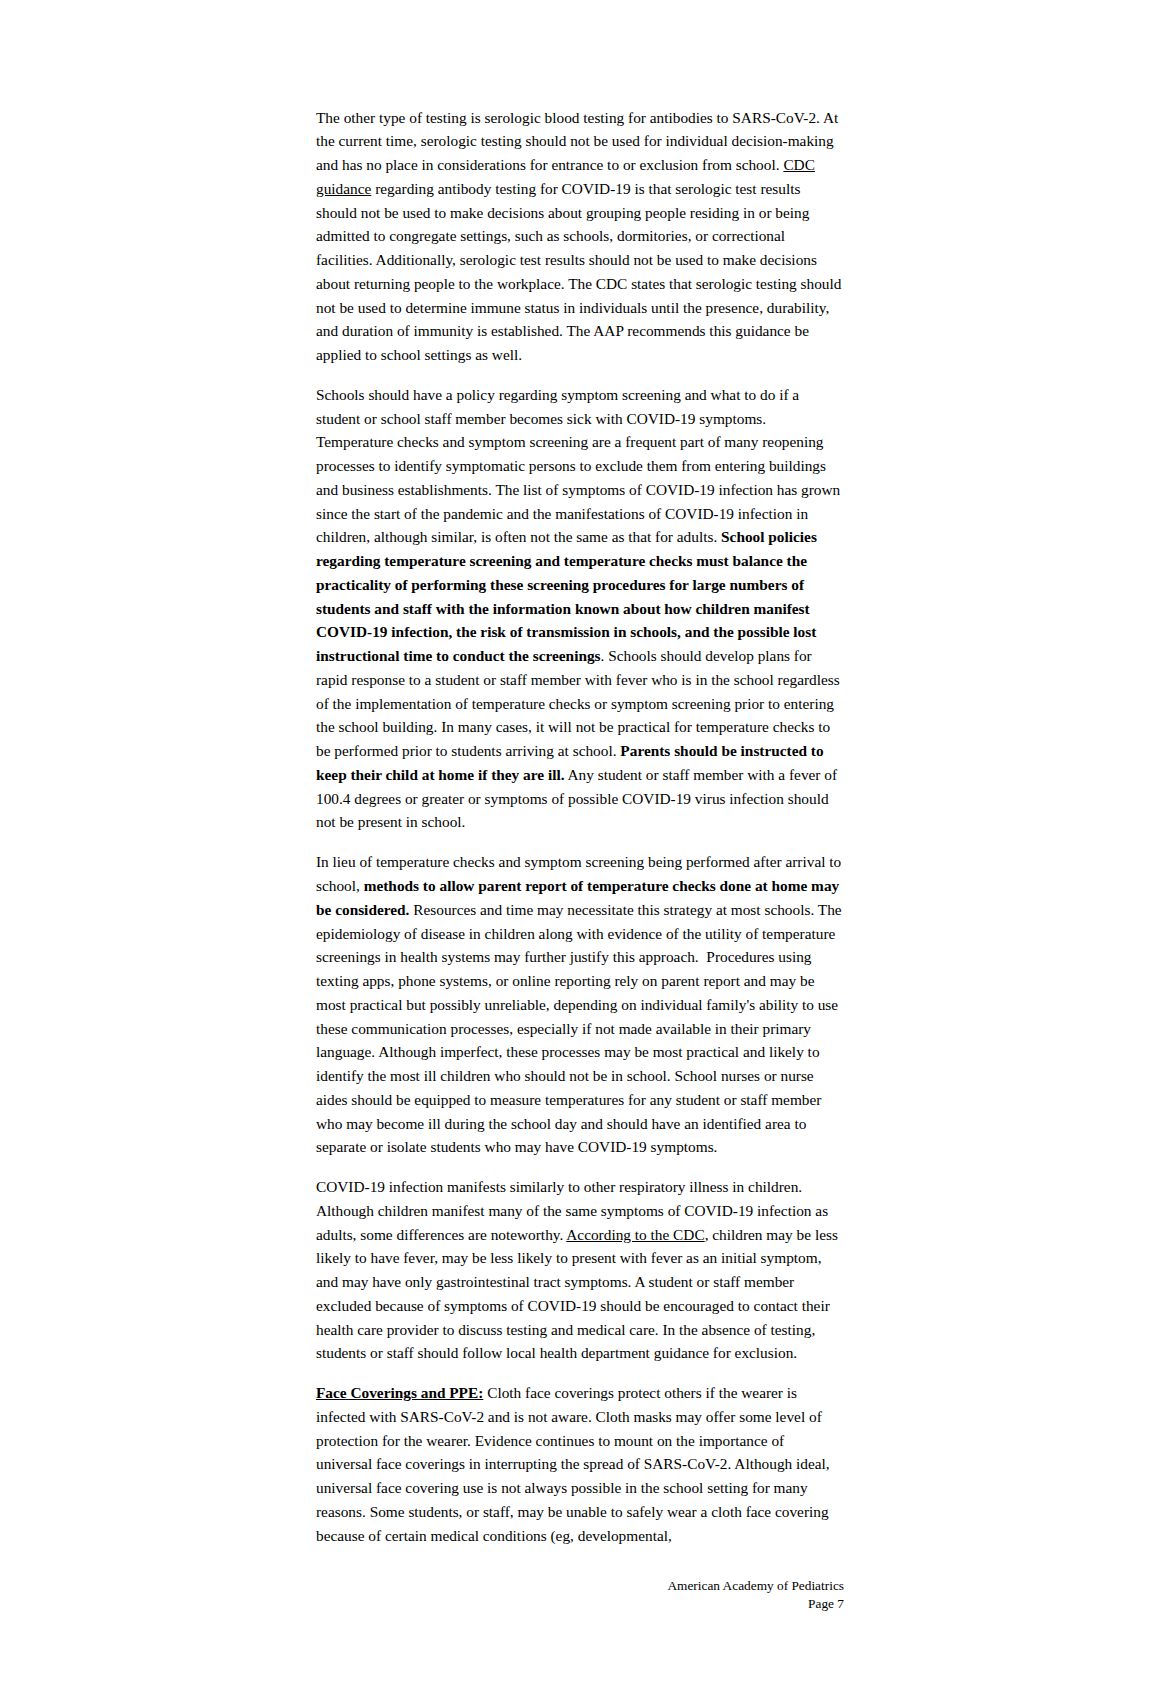The other type of testing is serologic blood testing for antibodies to SARS-CoV-2. At the current time, serologic testing should not be used for individual decision-making and has no place in considerations for entrance to or exclusion from school. CDC guidance regarding antibody testing for COVID-19 is that serologic test results should not be used to make decisions about grouping people residing in or being admitted to congregate settings, such as schools, dormitories, or correctional facilities. Additionally, serologic test results should not be used to make decisions about returning people to the workplace. The CDC states that serologic testing should not be used to determine immune status in individuals until the presence, durability, and duration of immunity is established. The AAP recommends this guidance be applied to school settings as well.
Schools should have a policy regarding symptom screening and what to do if a student or school staff member becomes sick with COVID-19 symptoms. Temperature checks and symptom screening are a frequent part of many reopening processes to identify symptomatic persons to exclude them from entering buildings and business establishments. The list of symptoms of COVID-19 infection has grown since the start of the pandemic and the manifestations of COVID-19 infection in children, although similar, is often not the same as that for adults. School policies regarding temperature screening and temperature checks must balance the practicality of performing these screening procedures for large numbers of students and staff with the information known about how children manifest COVID-19 infection, the risk of transmission in schools, and the possible lost instructional time to conduct the screenings. Schools should develop plans for rapid response to a student or staff member with fever who is in the school regardless of the implementation of temperature checks or symptom screening prior to entering the school building. In many cases, it will not be practical for temperature checks to be performed prior to students arriving at school. Parents should be instructed to keep their child at home if they are ill. Any student or staff member with a fever of 100.4 degrees or greater or symptoms of possible COVID-19 virus infection should not be present in school.
In lieu of temperature checks and symptom screening being performed after arrival to school, methods to allow parent report of temperature checks done at home may be considered. Resources and time may necessitate this strategy at most schools. The epidemiology of disease in children along with evidence of the utility of temperature screenings in health systems may further justify this approach. Procedures using texting apps, phone systems, or online reporting rely on parent report and may be most practical but possibly unreliable, depending on individual family's ability to use these communication processes, especially if not made available in their primary language. Although imperfect, these processes may be most practical and likely to identify the most ill children who should not be in school. School nurses or nurse aides should be equipped to measure temperatures for any student or staff member who may become ill during the school day and should have an identified area to separate or isolate students who may have COVID-19 symptoms.
COVID-19 infection manifests similarly to other respiratory illness in children. Although children manifest many of the same symptoms of COVID-19 infection as adults, some differences are noteworthy. According to the CDC, children may be less likely to have fever, may be less likely to present with fever as an initial symptom, and may have only gastrointestinal tract symptoms. A student or staff member excluded because of symptoms of COVID-19 should be encouraged to contact their health care provider to discuss testing and medical care. In the absence of testing, students or staff should follow local health department guidance for exclusion.
Face Coverings and PPE: Cloth face coverings protect others if the wearer is infected with SARS-CoV-2 and is not aware. Cloth masks may offer some level of protection for the wearer. Evidence continues to mount on the importance of universal face coverings in interrupting the spread of SARS-CoV-2. Although ideal, universal face covering use is not always possible in the school setting for many reasons. Some students, or staff, may be unable to safely wear a cloth face covering because of certain medical conditions (eg, developmental,
American Academy of Pediatrics
Page 7